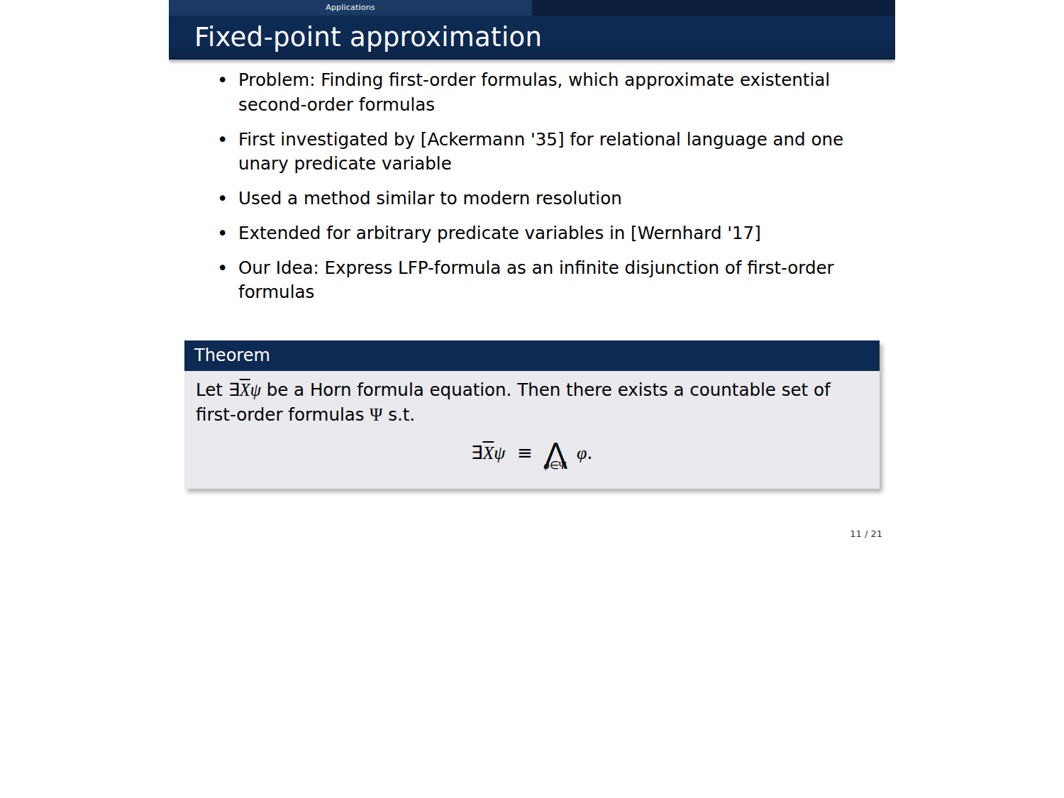Applications
Fixed-point approximation
Problem: Finding first-order formulas, which approximate existential second-order formulas
First investigated by [Ackermann '35] for relational language and one unary predicate variable
Used a method similar to modern resolution
Extended for arbitrary predicate variables in [Wernhard '17]
Our Idea: Express LFP-formula as an infinite disjunction of first-order formulas
Theorem
Let ∃Xψ be a Horn formula equation. Then there exists a countable set of first-order formulas Ψ s.t.
∃Xψ ≡ ⋀φ∈Ψ φ.
11 / 21